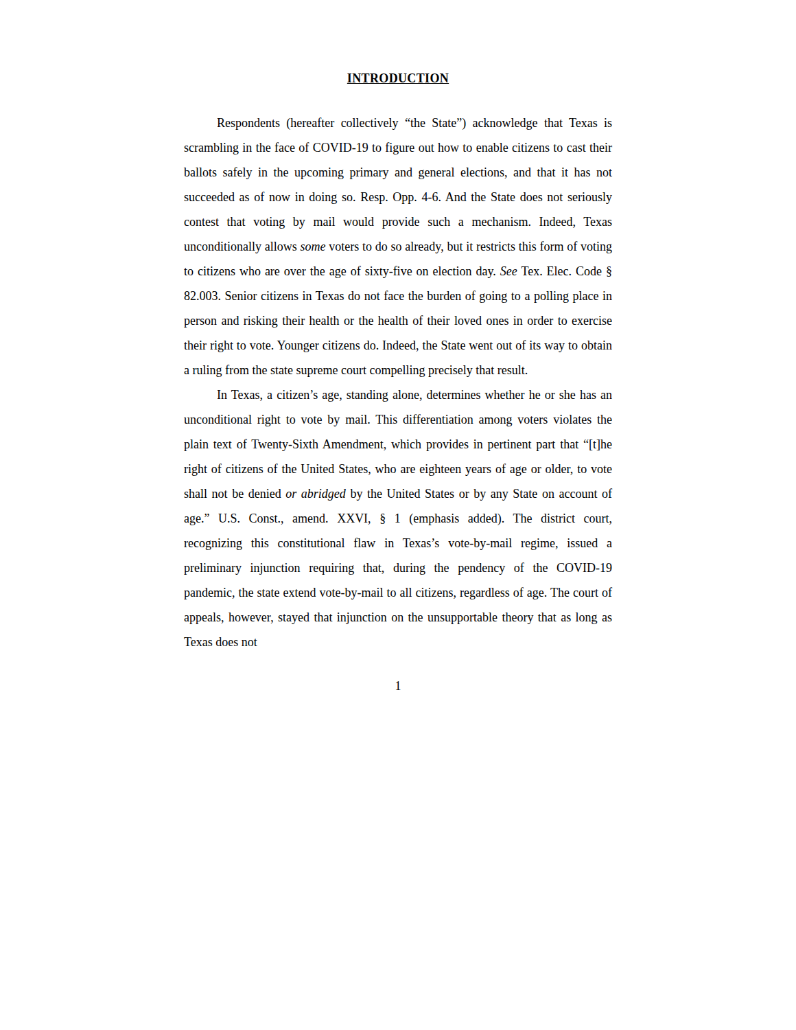INTRODUCTION
Respondents (hereafter collectively “the State”) acknowledge that Texas is scrambling in the face of COVID-19 to figure out how to enable citizens to cast their ballots safely in the upcoming primary and general elections, and that it has not succeeded as of now in doing so. Resp. Opp. 4-6. And the State does not seriously contest that voting by mail would provide such a mechanism. Indeed, Texas unconditionally allows some voters to do so already, but it restricts this form of voting to citizens who are over the age of sixty-five on election day. See Tex. Elec. Code § 82.003. Senior citizens in Texas do not face the burden of going to a polling place in person and risking their health or the health of their loved ones in order to exercise their right to vote. Younger citizens do. Indeed, the State went out of its way to obtain a ruling from the state supreme court compelling precisely that result.
In Texas, a citizen’s age, standing alone, determines whether he or she has an unconditional right to vote by mail. This differentiation among voters violates the plain text of Twenty-Sixth Amendment, which provides in pertinent part that “[t]he right of citizens of the United States, who are eighteen years of age or older, to vote shall not be denied or abridged by the United States or by any State on account of age.” U.S. Const., amend. XXVI, § 1 (emphasis added). The district court, recognizing this constitutional flaw in Texas’s vote-by-mail regime, issued a preliminary injunction requiring that, during the pendency of the COVID-19 pandemic, the state extend vote-by-mail to all citizens, regardless of age. The court of appeals, however, stayed that injunction on the unsupportable theory that as long as Texas does not
1